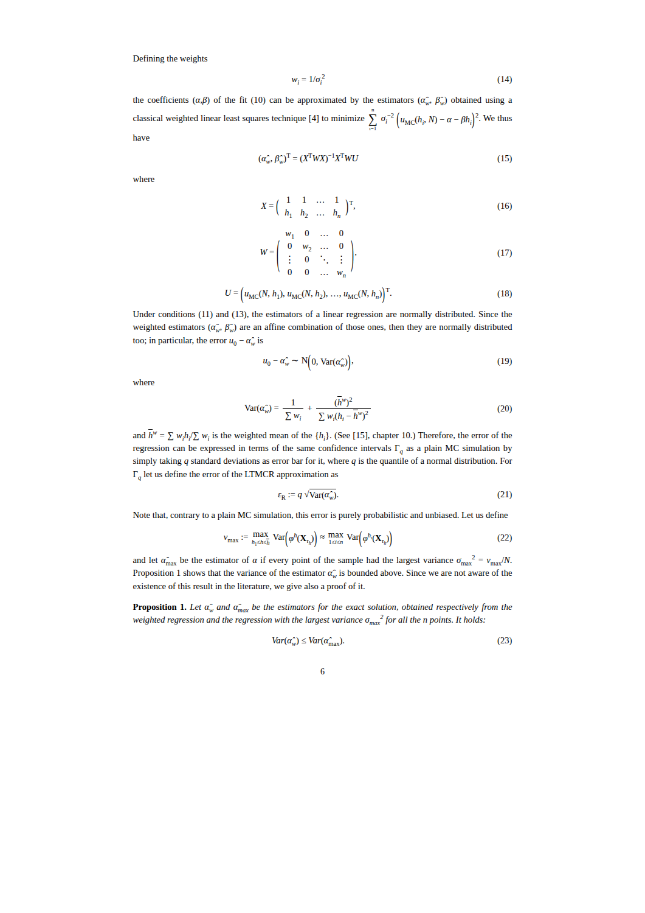Defining the weights
wi = 1/σi2
(14)
the coefficients (α,β) of the fit (10) can be approximated by the estimators (α̂w, β̂w) obtained using a classical weighted linear least squares technique [4] to minimize n∑i=1 σi−2 uMC(hi, N) − α − βhi2. We thus have
(α̂w, β̂w)T = (XTWX)−1XTWU
(15)
where
X =
| 1 | 1 | … | 1 |
| h 1 | h 2 | … | h n |
T,
(16)
W =
| w 1 | 0 | … | 0 |
| 0 | w 2 | … | 0 |
| ⋮ | 0 | ⋱ | ⋮ |
| 0 | 0 | … | w n |
,
(17)
U = uMC(N, h1), uMC(N, h2), …, uMC(N, hn)T.
(18)
Under conditions (11) and (13), the estimators of a linear regression are normally distributed. Since the weighted estimators (α̂w, β̂w) are an affine combination of those ones, then they are normally distributed too; in particular, the error u0 − α̂w is
u0 − α̂w ∼ N 0, Var(α̂w),
(19)
where
Var(α̂w) = 1∑ wi + (hw)2∑ wi(hi − hw)2
(20)
and hw = ∑ wihi/∑ wi is the weighted mean of the {hi}. (See [15], chapter 10.) Therefore, the error of the regression can be expressed in terms of the same confidence intervals Γq as a plain MC simulation by simply taking q standard deviations as error bar for it, where q is the quantile of a normal distribution. For Γq let us define the error of the LTMCR approximation as
εR := q √Var(α̂w).
(21)
Note that, contrary to a plain MC simulation, this error is purely probabilistic and unbiased. Let us define
vmax := max h1≤h≤h Var φh(Xτh) ≈ max 1≤i≤n Var φhi(Xτh)
(22)
and let α̂max be the estimator of α if every point of the sample had the largest variance σmax2 = vmax/N. Proposition 1 shows that the variance of the estimator α̂w is bounded above. Since we are not aware of the existence of this result in the literature, we give also a proof of it.
Proposition 1. Let α̂w and α̂max be the estimators for the exact solution, obtained respectively from the weighted regression and the regression with the largest variance σmax2 for all the n points. It holds:
Var(α̂w) ≤ Var(α̂max).
(23)
6